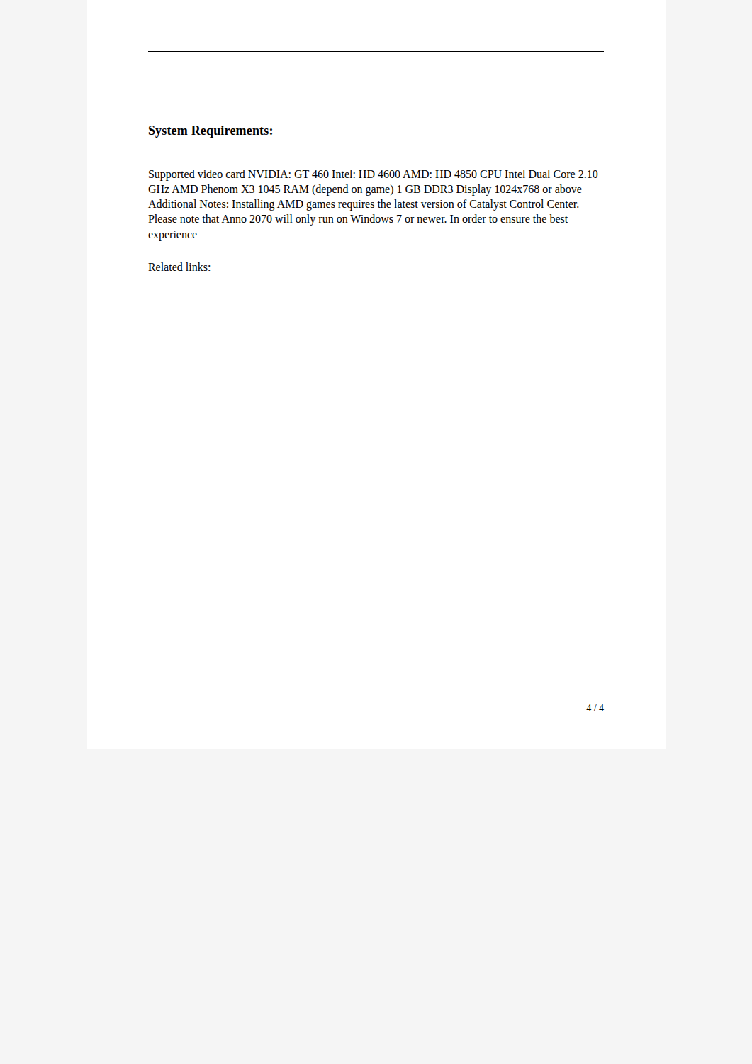System Requirements:
Supported video card NVIDIA: GT 460 Intel: HD 4600 AMD: HD 4850 CPU Intel Dual Core 2.10 GHz AMD Phenom X3 1045 RAM (depend on game) 1 GB DDR3 Display 1024x768 or above Additional Notes: Installing AMD games requires the latest version of Catalyst Control Center. Please note that Anno 2070 will only run on Windows 7 or newer. In order to ensure the best experience
Related links:
4 / 4